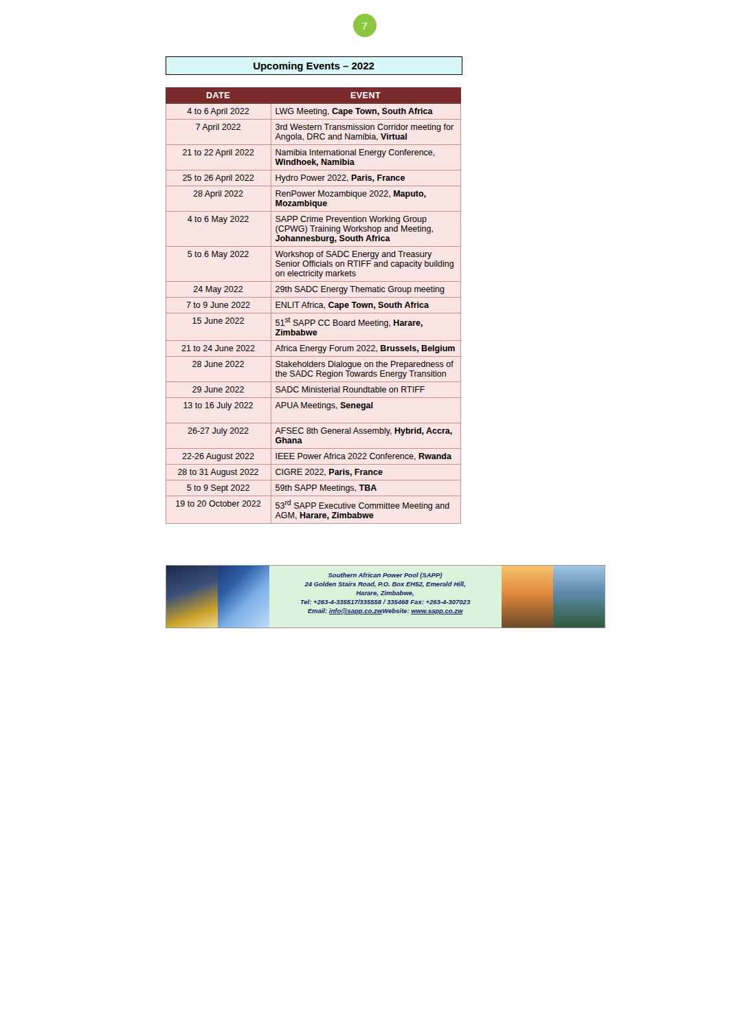7
Upcoming Events – 2022
| DATE | EVENT |
| --- | --- |
| 4 to 6 April 2022 | LWG Meeting, Cape Town, South Africa |
| 7 April 2022 | 3rd Western Transmission Corridor meeting for Angola, DRC and Namibia, Virtual |
| 21 to 22 April 2022 | Namibia International Energy Conference, Windhoek, Namibia |
| 25 to 26 April 2022 | Hydro Power 2022, Paris, France |
| 28 April 2022 | RenPower Mozambique 2022, Maputo, Mozambique |
| 4 to 6 May 2022 | SAPP Crime Prevention Working Group (CPWG) Training Workshop and Meeting, Johannesburg, South Africa |
| 5 to 6 May 2022 | Workshop of SADC Energy and Treasury Senior Officials on RTIFF and capacity building on electricity markets |
| 24 May 2022 | 29th SADC Energy Thematic Group meeting |
| 7 to 9 June 2022 | ENLIT Africa, Cape Town, South Africa |
| 15 June 2022 | 51 st SAPP CC Board Meeting, Harare, Zimbabwe |
| 21 to 24 June 2022 | Africa Energy Forum 2022, Brussels, Belgium |
| 28 June 2022 | Stakeholders Dialogue on the Preparedness of the SADC Region Towards Energy Transition |
| 29 June 2022 | SADC Ministerial Roundtable on RTIFF |
| 13 to 16 July 2022 | APUA Meetings, Senegal |
| 26-27 July 2022 | AFSEC 8th General Assembly, Hybrid, Accra, Ghana |
| 22-26 August 2022 | IEEE Power Africa 2022 Conference, Rwanda |
| 28 to 31 August 2022 | CIGRE 2022, Paris, France |
| 5 to 9 Sept 2022 | 59th SAPP Meetings, TBA |
| 19 to 20 October 2022 | 53 rd SAPP Executive Committee Meeting and AGM, Harare, Zimbabwe |
Southern African Power Pool (SAPP)
24 Golden Stairs Road, P.O. Box EH52, Emerald Hill,
Harare, Zimbabwe,
Tel: +263-4-335517/335558 / 335468 Fax: +263-4-307023
Email: info@sapp.co.zw Website: www.sapp.co.zw